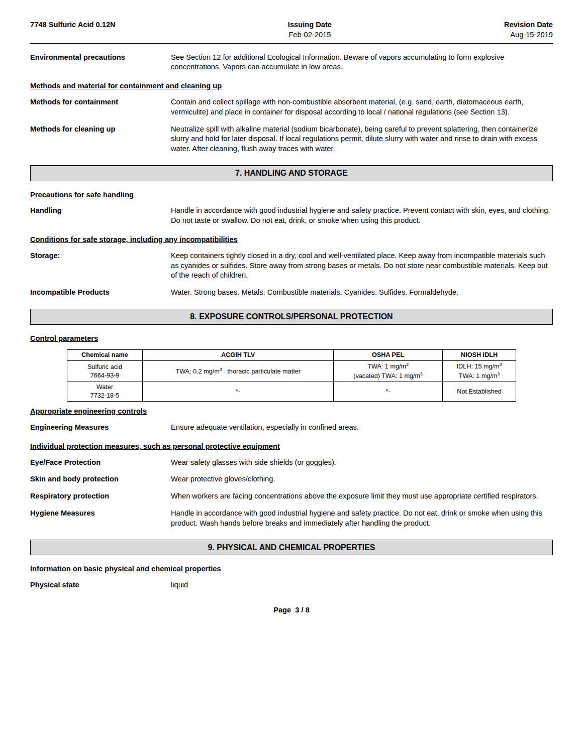7748 Sulfuric Acid 0.12N
Issuing Date
Feb-02-2015
Revision Date
Aug-15-2019
Environmental precautions
See Section 12 for additional Ecological Information. Beware of vapors accumulating to form explosive concentrations. Vapors can accumulate in low areas.
Methods and material for containment and cleaning up
Methods for containment
Contain and collect spillage with non-combustible absorbent material, (e.g. sand, earth, diatomaceous earth, vermiculite) and place in container for disposal according to local / national regulations (see Section 13).
Methods for cleaning up
Neutralize spill with alkaline material (sodium bicarbonate), being careful to prevent splattering, then containerize slurry and hold for later disposal. If local regulations permit, dilute slurry with water and rinse to drain with excess water. After cleaning, flush away traces with water.
7. HANDLING AND STORAGE
Precautions for safe handling
Handling
Handle in accordance with good industrial hygiene and safety practice. Prevent contact with skin, eyes, and clothing. Do not taste or swallow. Do not eat, drink, or smoke when using this product.
Conditions for safe storage, including any incompatibilities
Storage:
Keep containers tightly closed in a dry, cool and well-ventilated place. Keep away from incompatible materials such as cyanides or sulfides. Store away from strong bases or metals. Do not store near combustible materials. Keep out of the reach of children.
Incompatible Products
Water. Strong bases. Metals. Combustible materials. Cyanides. Sulfides. Formaldehyde.
8. EXPOSURE CONTROLS/PERSONAL PROTECTION
Control parameters
| Chemical name | ACGIH TLV | OSHA PEL | NIOSH IDLH |
| --- | --- | --- | --- |
| Sulfuric acid 7664-93-9 | TWA: 0.2 mg/m 3 thoracic particulate matter | TWA: 1 mg/m 3 (vacated) TWA: 1 mg/m 3 | IDLH: 15 mg/m 3 TWA: 1 mg/m 3 |
| Water 7732-18-5 | *- | *- | Not Established |
Appropriate engineering controls
Engineering Measures
Ensure adequate ventilation, especially in confined areas.
Individual protection measures, such as personal protective equipment
Eye/Face Protection
Wear safety glasses with side shields (or goggles).
Skin and body protection
Wear protective gloves/clothing.
Respiratory protection
When workers are facing concentrations above the exposure limit they must use appropriate certified respirators.
Hygiene Measures
Handle in accordance with good industrial hygiene and safety practice. Do not eat, drink or smoke when using this product. Wash hands before breaks and immediately after handling the product.
9. PHYSICAL AND CHEMICAL PROPERTIES
Information on basic physical and chemical properties
Physical state
liquid
Page 3 / 8